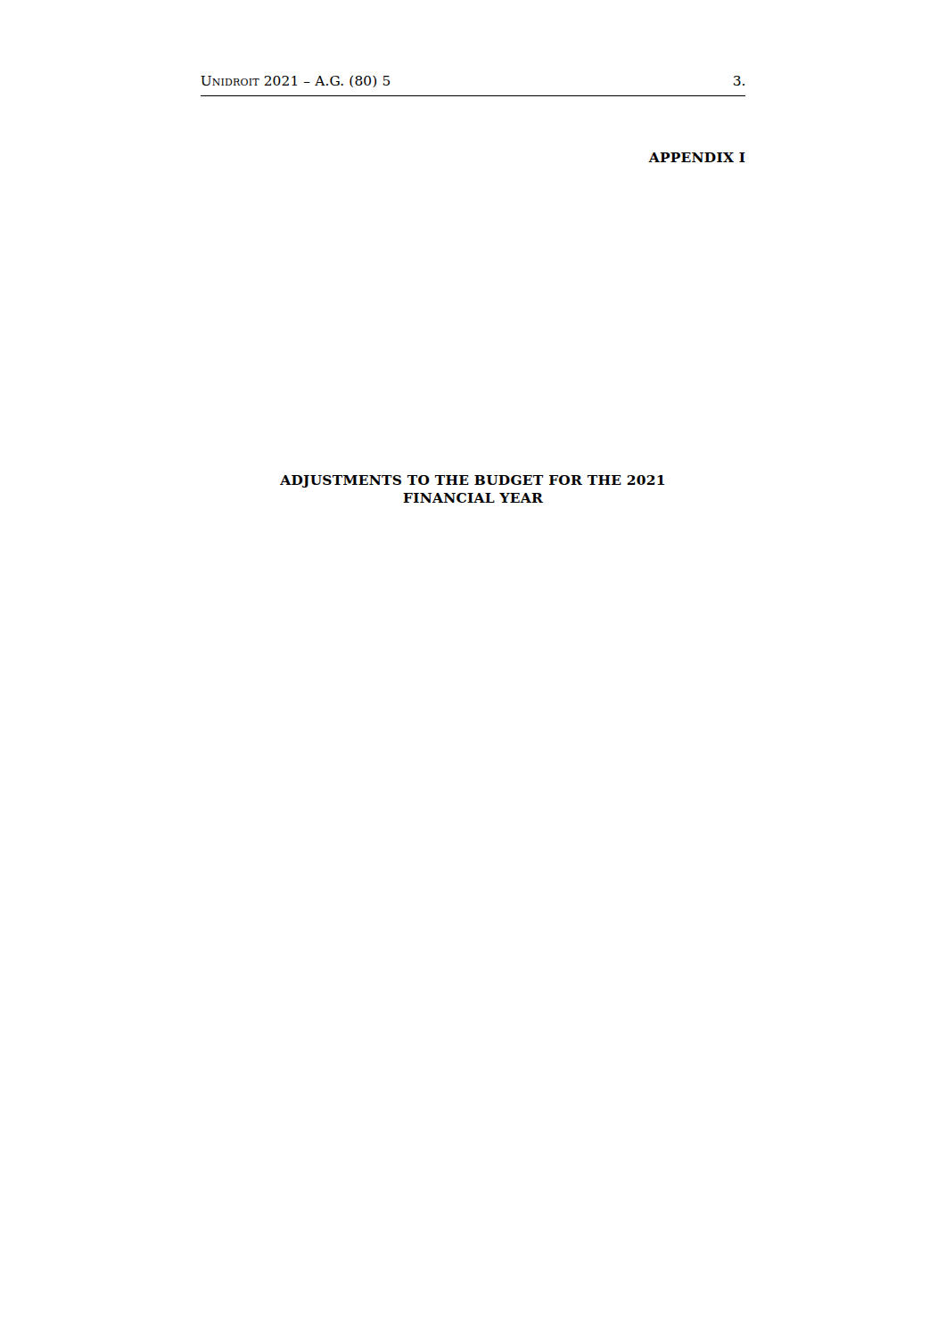Unidroit 2021 – A.G. (80) 5
3.
APPENDIX I
ADJUSTMENTS TO THE BUDGET FOR THE 2021
FINANCIAL YEAR